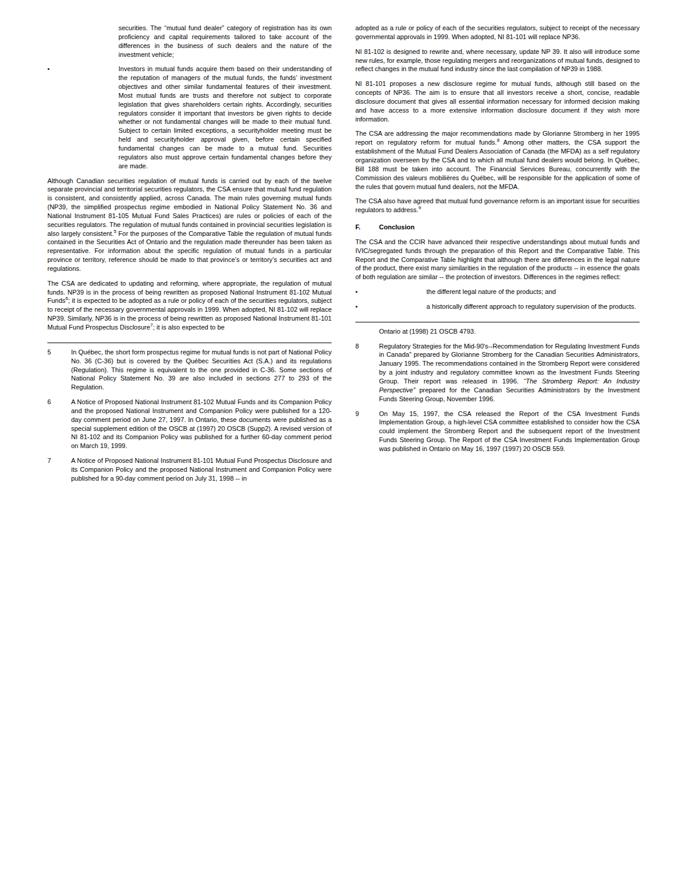securities. The “mutual fund dealer” category of registration has its own proficiency and capital requirements tailored to take account of the differences in the business of such dealers and the nature of the investment vehicle;
•
Investors in mutual funds acquire them based on their understanding of the reputation of managers of the mutual funds, the funds’ investment objectives and other similar fundamental features of their investment. Most mutual funds are trusts and therefore not subject to corporate legislation that gives shareholders certain rights. Accordingly, securities regulators consider it important that investors be given rights to decide whether or not fundamental changes will be made to their mutual fund. Subject to certain limited exceptions, a securityholder meeting must be held and securityholder approval given, before certain specified fundamental changes can be made to a mutual fund. Securities regulators also must approve certain fundamental changes before they are made.
Although Canadian securities regulation of mutual funds is carried out by each of the twelve separate provincial and territorial securities regulators, the CSA ensure that mutual fund regulation is consistent, and consistently applied, across Canada. The main rules governing mutual funds (NP39, the simplified prospectus regime embodied in National Policy Statement No. 36 and National Instrument 81-105 Mutual Fund Sales Practices) are rules or policies of each of the securities regulators. The regulation of mutual funds contained in provincial securities legislation is also largely consistent.5 For the purposes of the Comparative Table the regulation of mutual funds contained in the Securities Act of Ontario and the regulation made thereunder has been taken as representative. For information about the specific regulation of mutual funds in a particular province or territory, reference should be made to that province’s or territory’s securities act and regulations.
The CSA are dedicated to updating and reforming, where appropriate, the regulation of mutual funds. NP39 is in the process of being rewritten as proposed National Instrument 81-102 Mutual Funds6; it is expected to be adopted as a rule or policy of each of the securities regulators, subject to receipt of the necessary governmental approvals in 1999. When adopted, NI 81-102 will replace NP39. Similarly, NP36 is in the process of being rewritten as proposed National Instrument 81-101 Mutual Fund Prospectus Disclosure7; it is also expected to be
5
In Québec, the short form prospectus regime for mutual funds is not part of National Policy No. 36 (C-36) but is covered by the Québec Securities Act (S.A.) and its regulations (Regulation). This regime is equivalent to the one provided in C-36. Some sections of National Policy Statement No. 39 are also included in sections 277 to 293 of the Regulation.
6
A Notice of Proposed National Instrument 81-102 Mutual Funds and its Companion Policy and the proposed National Instrument and Companion Policy were published for a 120-day comment period on June 27, 1997. In Ontario, these documents were published as a special supplement edition of the OSCB at (1997) 20 OSCB (Supp2). A revised version of NI 81-102 and its Companion Policy was published for a further 60-day comment period on March 19, 1999.
7
A Notice of Proposed National Instrument 81-101 Mutual Fund Prospectus Disclosure and its Companion Policy and the proposed National Instrument and Companion Policy were published for a 90-day comment period on July 31, 1998 -- in
adopted as a rule or policy of each of the securities regulators, subject to receipt of the necessary governmental approvals in 1999. When adopted, NI 81-101 will replace NP36.
NI 81-102 is designed to rewrite and, where necessary, update NP 39. It also will introduce some new rules, for example, those regulating mergers and reorganizations of mutual funds, designed to reflect changes in the mutual fund industry since the last compilation of NP39 in 1988.
NI 81-101 proposes a new disclosure regime for mutual funds, although still based on the concepts of NP36. The aim is to ensure that all investors receive a short, concise, readable disclosure document that gives all essential information necessary for informed decision making and have access to a more extensive information disclosure document if they wish more information.
The CSA are addressing the major recommendations made by Glorianne Stromberg in her 1995 report on regulatory reform for mutual funds.8 Among other matters, the CSA support the establishment of the Mutual Fund Dealers Association of Canada (the MFDA) as a self regulatory organization overseen by the CSA and to which all mutual fund dealers would belong. In Québec, Bill 188 must be taken into account. The Financial Services Bureau, concurrently with the Commission des valeurs mobilières du Québec, will be responsible for the application of some of the rules that govern mutual fund dealers, not the MFDA.
The CSA also have agreed that mutual fund governance reform is an important issue for securities regulators to address.9
F.
Conclusion
The CSA and the CCIR have advanced their respective understandings about mutual funds and IVIC/segregated funds through the preparation of this Report and the Comparative Table. This Report and the Comparative Table highlight that although there are differences in the legal nature of the product, there exist many similarities in the regulation of the products -- in essence the goals of both regulation are similar -- the protection of investors. Differences in the regimes reflect:
•
the different legal nature of the products; and
•
a historically different approach to regulatory supervision of the products.
Ontario at (1998) 21 OSCB 4793.
8
Regulatory Strategies for the Mid-90's--Recommendation for Regulating Investment Funds in Canada” prepared by Glorianne Stromberg for the Canadian Securities Administrators, January 1995. The recommendations contained in the Stromberg Report were considered by a joint industry and regulatory committee known as the Investment Funds Steering Group. Their report was released in 1996. “The Stromberg Report: An Industry Perspective” prepared for the Canadian Securities Administrators by the Investment Funds Steering Group, November 1996.
9
On May 15, 1997, the CSA released the Report of the CSA Investment Funds Implementation Group, a high-level CSA committee established to consider how the CSA could implement the Stromberg Report and the subsequent report of the Investment Funds Steering Group. The Report of the CSA Investment Funds Implementation Group was published in Ontario on May 16, 1997 (1997) 20 OSCB 559.